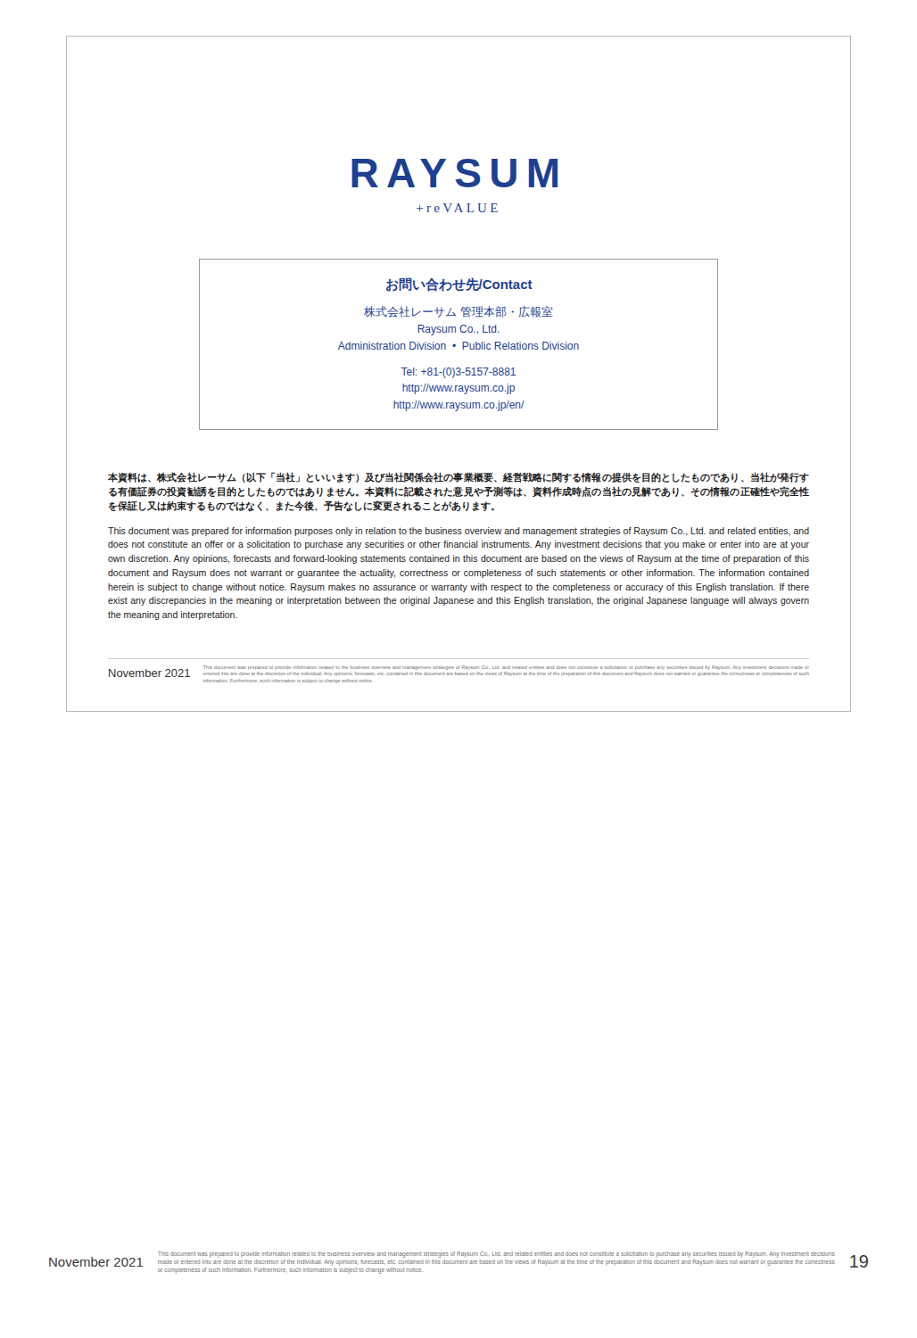RAYSUM
+reVALUE
お問い合わせ先/Contact
株式会社レーサム 管理本部・広報室
Raysum Co., Ltd.
Administration Division • Public Relations Division
Tel: +81-(0)3-5157-8881
http://www.raysum.co.jp
http://www.raysum.co.jp/en/
本資料は、株式会社レーサム（以下「当社」といいます）及び当社関係会社の事業概要、経営戦略に関する情報の提供を目的としたものであり、当社が発行する有価証券の投資勧誘を目的としたものではありません。本資料に記載された意見や予測等は、資料作成時点の当社の見解であり、その情報の正確性や完全性を保証し又は約束するものではなく、また今後、予告なしに変更されることがあります。
This document was prepared for information purposes only in relation to the business overview and management strategies of Raysum Co., Ltd. and related entities, and does not constitute an offer or a solicitation to purchase any securities or other financial instruments. Any investment decisions that you make or enter into are at your own discretion. Any opinions, forecasts and forward-looking statements contained in this document are based on the views of Raysum at the time of preparation of this document and Raysum does not warrant or guarantee the actuality, correctness or completeness of such statements or other information. The information contained herein is subject to change without notice. Raysum makes no assurance or warranty with respect to the completeness or accuracy of this English translation. If there exist any discrepancies in the meaning or interpretation between the original Japanese and this English translation, the original Japanese language will always govern the meaning and interpretation.
November 2021
This document was prepared to provide information related to the business overview and management strategies of Raysum Co., Ltd. and related entities and does not constitute a solicitation to purchase any securities issued by Raysum. Any investment decisions made or entered into are done at the discretion of the individual. Any opinions, forecasts, etc. contained in this document are based on the views of Raysum at the time of the preparation of this document and Raysum does not warrant or guarantee the correctness or completeness of such information. Furthermore, such information is subject to change without notice.
November 2021
This document was prepared to provide information related to the business overview and management strategies of Raysum Co., Ltd. and related entities and does not constitute a solicitation to purchase any securities issued by Raysum. Any investment decisions made or entered into are done at the discretion of the individual. Any opinions, forecasts, etc. contained in this document are based on the views of Raysum at the time of the preparation of this document and Raysum does not warrant or guarantee the correctness or completeness of such information. Furthermore, such information is subject to change without notice.
19